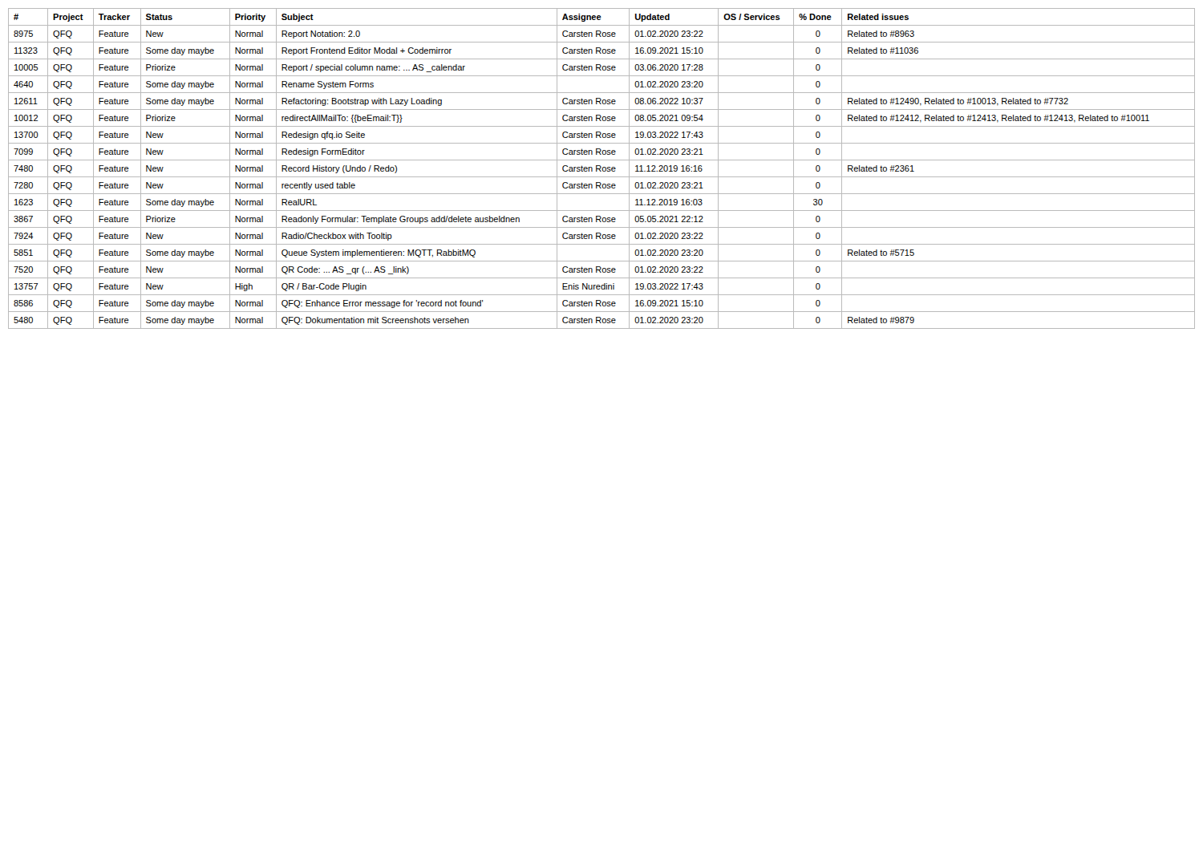| # | Project | Tracker | Status | Priority | Subject | Assignee | Updated | OS / Services | % Done | Related issues |
| --- | --- | --- | --- | --- | --- | --- | --- | --- | --- | --- |
| 8975 | QFQ | Feature | New | Normal | Report Notation: 2.0 | Carsten Rose | 01.02.2020 23:22 | | 0 | Related to #8963 |
| 11323 | QFQ | Feature | Some day maybe | Normal | Report Frontend Editor Modal + Codemirror | Carsten Rose | 16.09.2021 15:10 | | 0 | Related to #11036 |
| 10005 | QFQ | Feature | Priorize | Normal | Report / special column name: ... AS _calendar | Carsten Rose | 03.06.2020 17:28 | | 0 | |
| 4640 | QFQ | Feature | Some day maybe | Normal | Rename System Forms | | 01.02.2020 23:20 | | 0 | |
| 12611 | QFQ | Feature | Some day maybe | Normal | Refactoring: Bootstrap with Lazy Loading | Carsten Rose | 08.06.2022 10:37 | | 0 | Related to #12490, Related to #10013, Related to #7732 |
| 10012 | QFQ | Feature | Priorize | Normal | redirectAllMailTo: {{beEmail:T}} | Carsten Rose | 08.05.2021 09:54 | | 0 | Related to #12412, Related to #12413, Related to #12413, Related to #10011 |
| 13700 | QFQ | Feature | New | Normal | Redesign qfq.io Seite | Carsten Rose | 19.03.2022 17:43 | | 0 | |
| 7099 | QFQ | Feature | New | Normal | Redesign FormEditor | Carsten Rose | 01.02.2020 23:21 | | 0 | |
| 7480 | QFQ | Feature | New | Normal | Record History (Undo / Redo) | Carsten Rose | 11.12.2019 16:16 | | 0 | Related to #2361 |
| 7280 | QFQ | Feature | New | Normal | recently used table | Carsten Rose | 01.02.2020 23:21 | | 0 | |
| 1623 | QFQ | Feature | Some day maybe | Normal | RealURL | | 11.12.2019 16:03 | | 30 | |
| 3867 | QFQ | Feature | Priorize | Normal | Readonly Formular: Template Groups add/delete ausbeldnen | Carsten Rose | 05.05.2021 22:12 | | 0 | |
| 7924 | QFQ | Feature | New | Normal | Radio/Checkbox with Tooltip | Carsten Rose | 01.02.2020 23:22 | | 0 | |
| 5851 | QFQ | Feature | Some day maybe | Normal | Queue System implementieren: MQTT, RabbitMQ | | 01.02.2020 23:20 | | 0 | Related to #5715 |
| 7520 | QFQ | Feature | New | Normal | QR Code: ... AS _qr (... AS _link) | Carsten Rose | 01.02.2020 23:22 | | 0 | |
| 13757 | QFQ | Feature | New | High | QR / Bar-Code Plugin | Enis Nuredini | 19.03.2022 17:43 | | 0 | |
| 8586 | QFQ | Feature | Some day maybe | Normal | QFQ: Enhance Error message for 'record not found' | Carsten Rose | 16.09.2021 15:10 | | 0 | |
| 5480 | QFQ | Feature | Some day maybe | Normal | QFQ: Dokumentation mit Screenshots versehen | Carsten Rose | 01.02.2020 23:20 | | 0 | Related to #9879 |